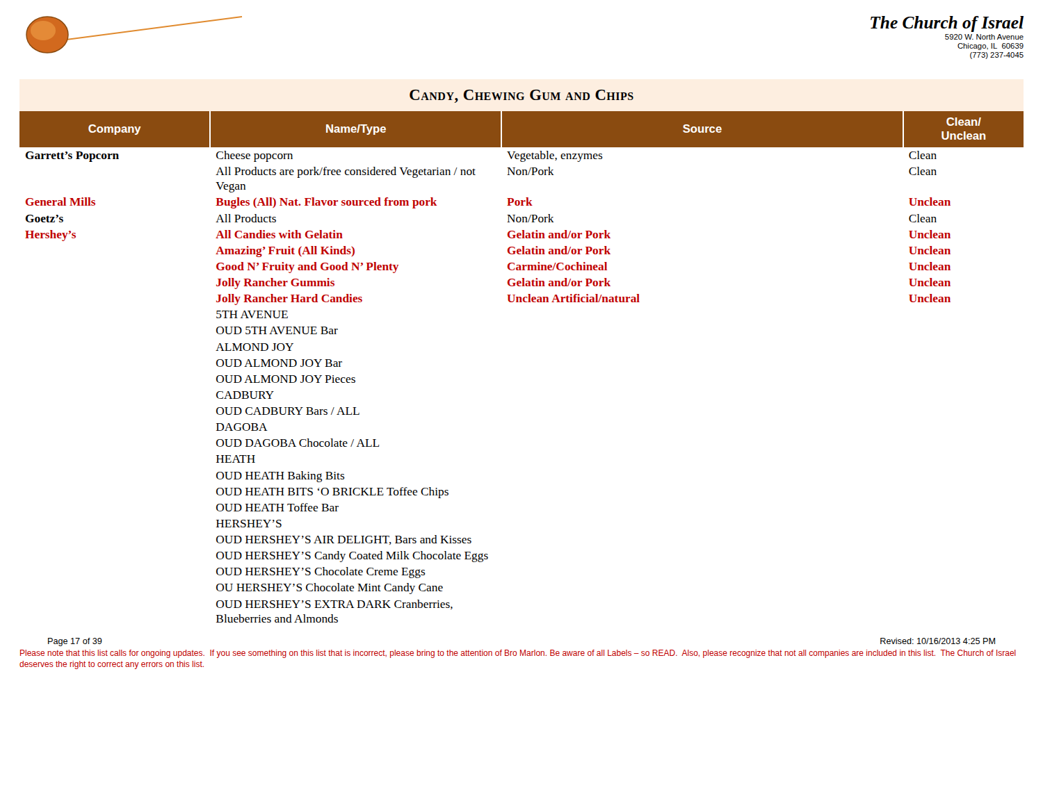The Church of Israel
5920 W. North Avenue
Chicago, IL 60639
(773) 237-4045
Candy, Chewing Gum and Chips
| Company | Name/Type | Source | Clean/ Unclean |
| --- | --- | --- | --- |
| Garrett’s Popcorn | Cheese popcorn | Vegetable, enzymes | Clean |
| | All Products are pork/free considered Vegetarian / not Vegan | Non/Pork | Clean |
| General Mills | Bugles (All) Nat. Flavor sourced from pork | Pork | Unclean |
| Goetz’s | All Products | Non/Pork | Clean |
| Hershey’s | All Candies with Gelatin | Gelatin and/or Pork | Unclean |
| | Amazing’ Fruit (All Kinds) | Gelatin and/or Pork | Unclean |
| | Good N’ Fruity and Good N’ Plenty | Carmine/Cochineal | Unclean |
| | Jolly Rancher Gummis | Gelatin and/or Pork | Unclean |
| | Jolly Rancher Hard Candies | Unclean Artificial/natural | Unclean |
| | 5TH AVENUE | | |
| | OUD 5TH AVENUE Bar | | |
| | ALMOND JOY | | |
| | OUD ALMOND JOY Bar | | |
| | OUD ALMOND JOY Pieces | | |
| | CADBURY | | |
| | OUD CADBURY Bars / ALL | | |
| | DAGOBA | | |
| | OUD DAGOBA Chocolate / ALL | | |
| | HEATH | | |
| | OUD HEATH Baking Bits | | |
| | OUD HEATH BITS ‘O BRICKLE Toffee Chips | | |
| | OUD HEATH Toffee Bar | | |
| | HERSHEY’S | | |
| | OUD HERSHEY’S AIR DELIGHT, Bars and Kisses | | |
| | OUD HERSHEY’S Candy Coated Milk Chocolate Eggs | | |
| | OUD HERSHEY’S Chocolate Creme Eggs | | |
| | OU HERSHEY’S Chocolate Mint Candy Cane | | |
| | OUD HERSHEY’S EXTRA DARK Cranberries, Blueberries and Almonds | | |
Page 17 of 39 Revised: 10/16/2013 4:25 PM
Please note that this list calls for ongoing updates. If you see something on this list that is incorrect, please bring to the attention of Bro Marlon. Be aware of all Labels – so READ. Also, please recognize that not all companies are included in this list. The Church of Israel deserves the right to correct any errors on this list.